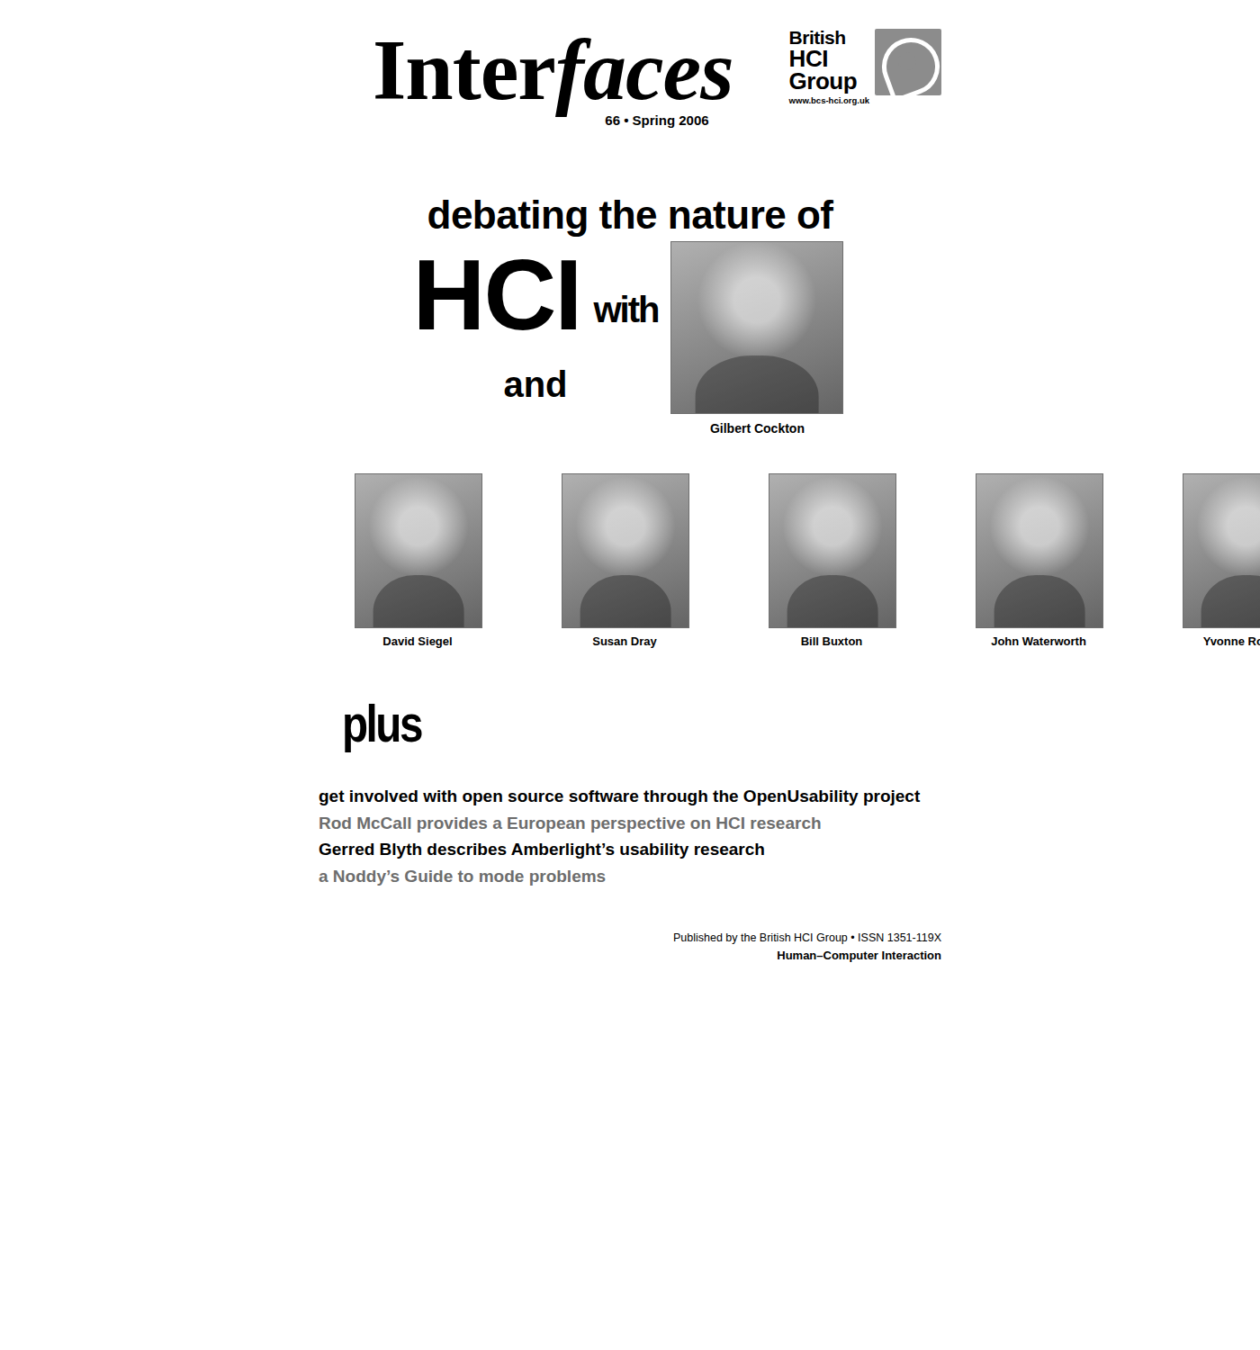British
HCI
Group
www.bcs-hci.org.uk
Interfaces
66 • Spring 2006
debating the nature of
HCIwith
and
Gilbert Cockton
David Siegel
Susan Dray
Bill Buxton
John Waterworth
Yvonne Rogers
plus
get involved with open source software through the OpenUsability project
Rod McCall provides a European perspective on HCI research
Gerred Blyth describes Amberlight’s usability research
a Noddy’s Guide to mode problems
Published by the British HCI Group • ISSN 1351-119X
Human–Computer Interaction